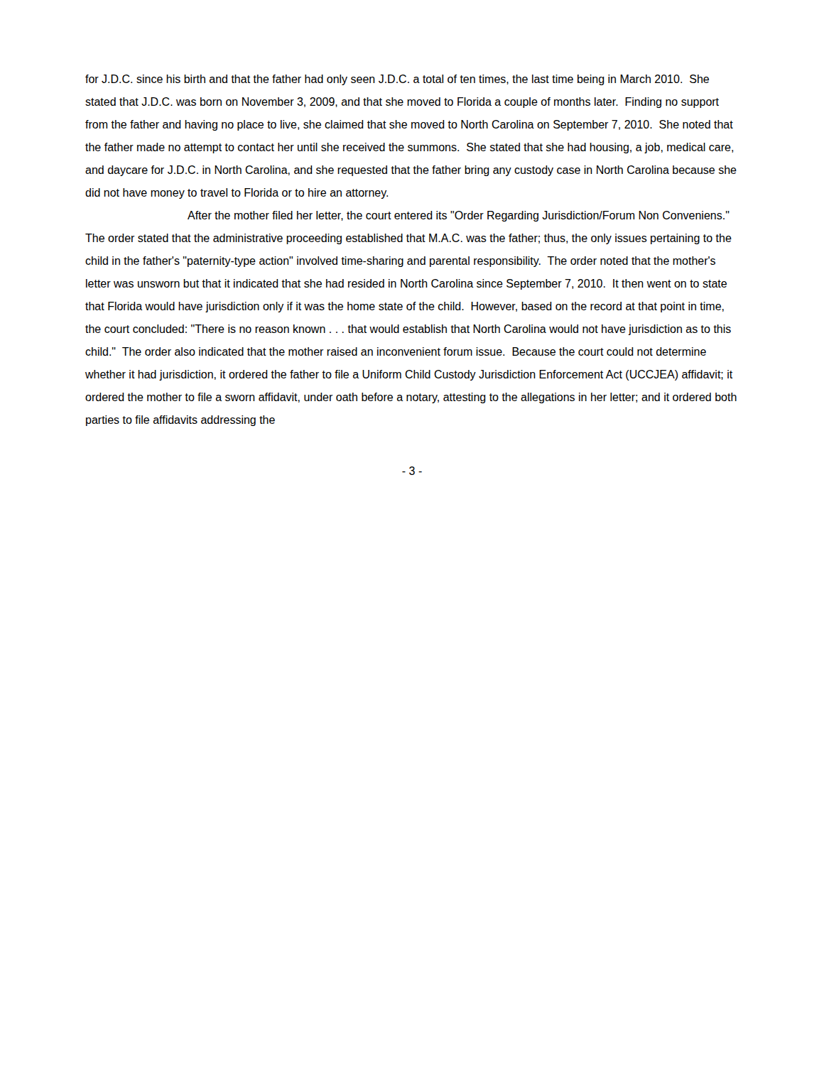for J.D.C. since his birth and that the father had only seen J.D.C. a total of ten times, the last time being in March 2010. She stated that J.D.C. was born on November 3, 2009, and that she moved to Florida a couple of months later. Finding no support from the father and having no place to live, she claimed that she moved to North Carolina on September 7, 2010. She noted that the father made no attempt to contact her until she received the summons. She stated that she had housing, a job, medical care, and daycare for J.D.C. in North Carolina, and she requested that the father bring any custody case in North Carolina because she did not have money to travel to Florida or to hire an attorney.
After the mother filed her letter, the court entered its "Order Regarding Jurisdiction/Forum Non Conveniens." The order stated that the administrative proceeding established that M.A.C. was the father; thus, the only issues pertaining to the child in the father's "paternity-type action" involved time-sharing and parental responsibility. The order noted that the mother's letter was unsworn but that it indicated that she had resided in North Carolina since September 7, 2010. It then went on to state that Florida would have jurisdiction only if it was the home state of the child. However, based on the record at that point in time, the court concluded: "There is no reason known . . . that would establish that North Carolina would not have jurisdiction as to this child." The order also indicated that the mother raised an inconvenient forum issue. Because the court could not determine whether it had jurisdiction, it ordered the father to file a Uniform Child Custody Jurisdiction Enforcement Act (UCCJEA) affidavit; it ordered the mother to file a sworn affidavit, under oath before a notary, attesting to the allegations in her letter; and it ordered both parties to file affidavits addressing the
- 3 -